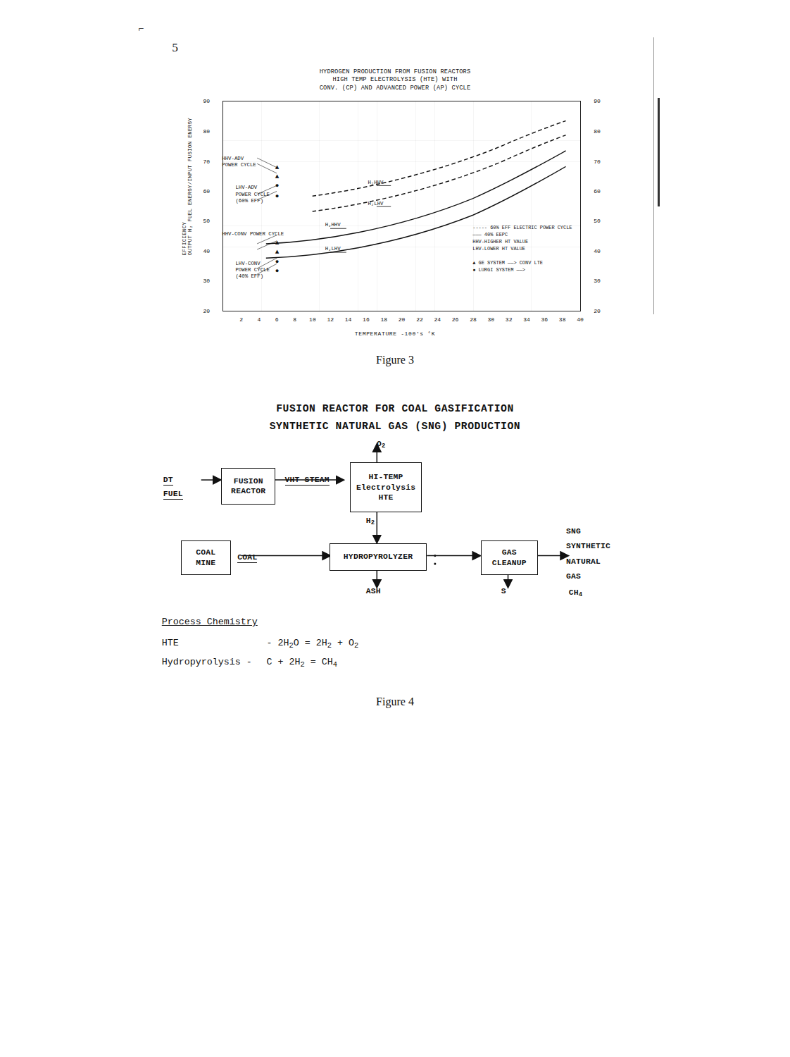⌐
5
HYDROGEN PRODUCTION FROM FUSION REACTORS
HIGH TEMP ELECTROLYSIS (HTE) WITH
CONV. (CP) AND ADVANCED POWER (AP) CYCLE
EFFICIENCY
OUTPUT H₂ FUEL ENERGY/INPUT FUSION ENERGY
90
80
70
60
50
40
30
20
90
80
70
60
50
40
30
20
2
4
6
8
10
12
14
16
18
20
22
24
26
28
30
32
34
36
38
40
H₂HHV H₂LHV H₂HHV H₂LHV HHV-ADV
POWER CYCLE LHV-ADV
POWER CYCLE
(60% EFF) HHV-CONV POWER CYCLE LHV-CONV
POWER CYCLE
(40% EFF) ▲ ▲ ● ● ▲ ▲ ● ●
----- 60% EFF ELECTRIC POWER CYCLE
——— 40% EEPC
HHV-HIGHER HT VALUE
LHV-LOWER HT VALUE
▲ GE SYSTEM ——> CONV LTE
● LURGI SYSTEM ——>
TEMPERATURE -100's °K
Figure 3
FUSION REACTOR FOR COAL GASIFICATION
SYNTHETIC NATURAL GAS (SNG) PRODUCTION
DT FUEL
FUSION
REACTOR
VHT STEAM
HI-TEMP
Electrolysis
HTE
O2 H2
COAL
MINE
COAL
HYDROPYROLYZER
GAS
CLEANUP
SNG SYNTHETIC NATURAL GAS CH4 ASH S
Process Chemistry
HTE- 2H2 O = 2H2 + O2
Hydropyrolysis -C + 2H2 = CH4
Figure 4